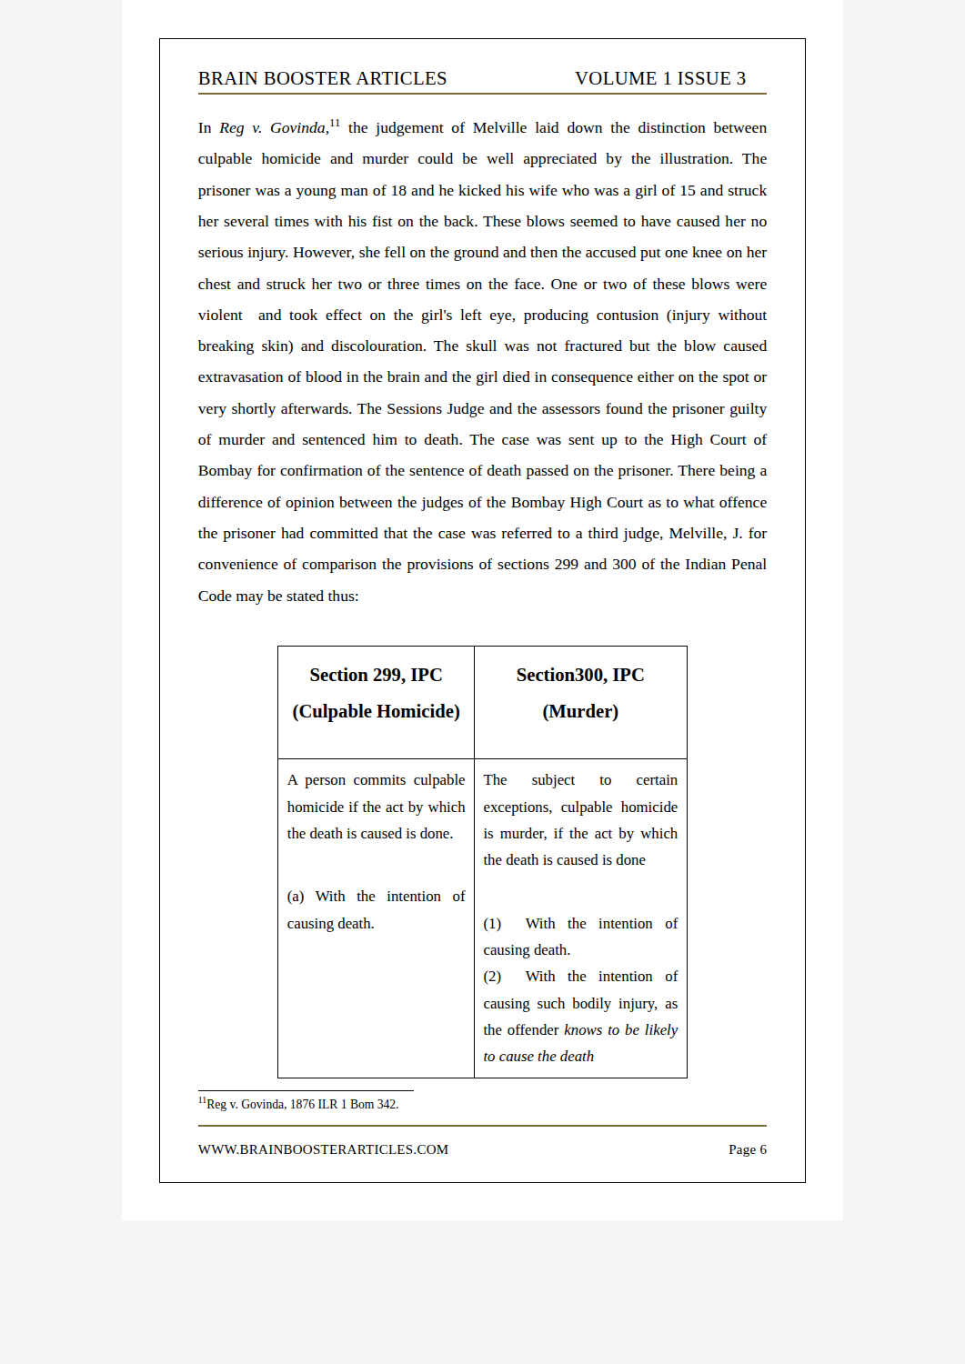BRAIN BOOSTER ARTICLES VOLUME 1 ISSUE 3
In Reg v. Govinda,11 the judgement of Melville laid down the distinction between culpable homicide and murder could be well appreciated by the illustration. The prisoner was a young man of 18 and he kicked his wife who was a girl of 15 and struck her several times with his fist on the back. These blows seemed to have caused her no serious injury. However, she fell on the ground and then the accused put one knee on her chest and struck her two or three times on the face. One or two of these blows were violent and took effect on the girl's left eye, producing contusion (injury without breaking skin) and discolouration. The skull was not fractured but the blow caused extravasation of blood in the brain and the girl died in consequence either on the spot or very shortly afterwards. The Sessions Judge and the assessors found the prisoner guilty of murder and sentenced him to death. The case was sent up to the High Court of Bombay for confirmation of the sentence of death passed on the prisoner. There being a difference of opinion between the judges of the Bombay High Court as to what offence the prisoner had committed that the case was referred to a third judge, Melville, J. for convenience of comparison the provisions of sections 299 and 300 of the Indian Penal Code may be stated thus:
| Section 299, IPC (Culpable Homicide) | Section300, IPC (Murder) |
| --- | --- |
| A person commits culpable homicide if the act by which the death is caused is done. (a) With the intention of causing death. | The subject to certain exceptions, culpable homicide is murder, if the act by which the death is caused is done (1) With the intention of causing death. (2) With the intention of causing such bodily injury, as the offender knows to be likely to cause the death |
11Reg v. Govinda, 1876 ILR 1 Bom 342.
WWW.BRAINBOOSTERARTICLES.COM Page 6